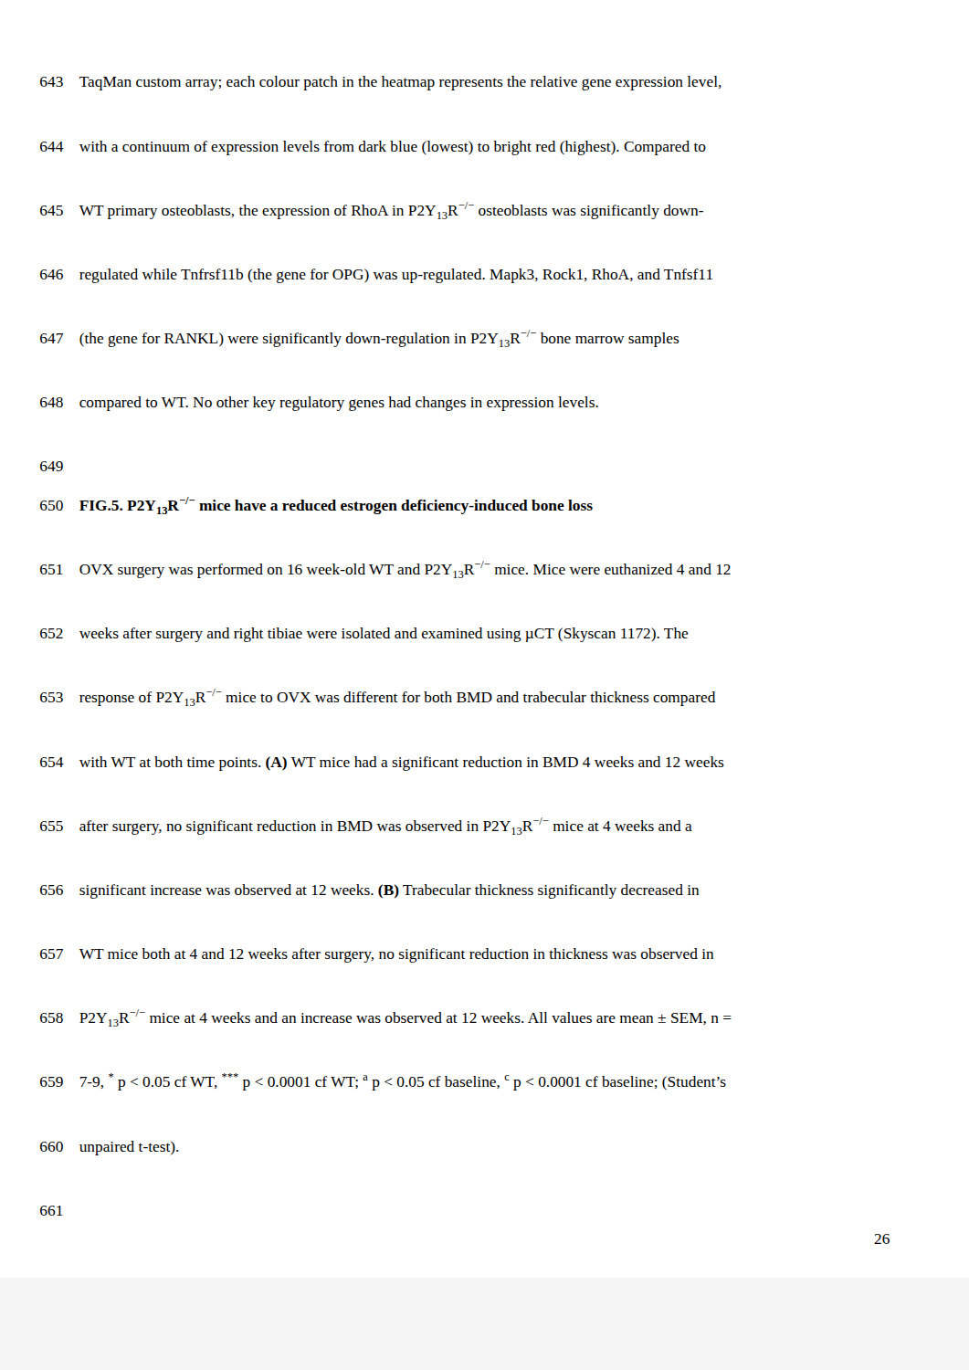643 TaqMan custom array; each colour patch in the heatmap represents the relative gene expression level,
644with a continuum of expression levels from dark blue (lowest) to bright red (highest). Compared to
645 WT primary osteoblasts, the expression of RhoA in P2Y13R−/− osteoblasts was significantly down-
646regulated while Tnfrsf11b (the gene for OPG) was up-regulated. Mapk3, Rock1, RhoA, and Tnfsf11
647(the gene for RANKL) were significantly down-regulation in P2Y13R−/− bone marrow samples
648compared to WT. No other key regulatory genes had changes in expression levels.
649
650 FIG.5. P2Y13R−/− mice have a reduced estrogen deficiency-induced bone loss
651 OVX surgery was performed on 16 week-old WT and P2Y13R−/− mice. Mice were euthanized 4 and 12
652weeks after surgery and right tibiae were isolated and examined using µCT (Skyscan 1172). The
653response of P2Y13R−/− mice to OVX was different for both BMD and trabecular thickness compared
654with WT at both time points. (A) WT mice had a significant reduction in BMD 4 weeks and 12 weeks
655after surgery, no significant reduction in BMD was observed in P2Y13R−/− mice at 4 weeks and a
656significant increase was observed at 12 weeks. (B) Trabecular thickness significantly decreased in
657 WT mice both at 4 and 12 weeks after surgery, no significant reduction in thickness was observed in
658 P2Y13R−/− mice at 4 weeks and an increase was observed at 12 weeks. All values are mean ± SEM, n =
6597-9, * p < 0.05 cf WT, *** p < 0.0001 cf WT; a p < 0.05 cf baseline, c p < 0.0001 cf baseline; (Student’s
660unpaired t-test).
661
26